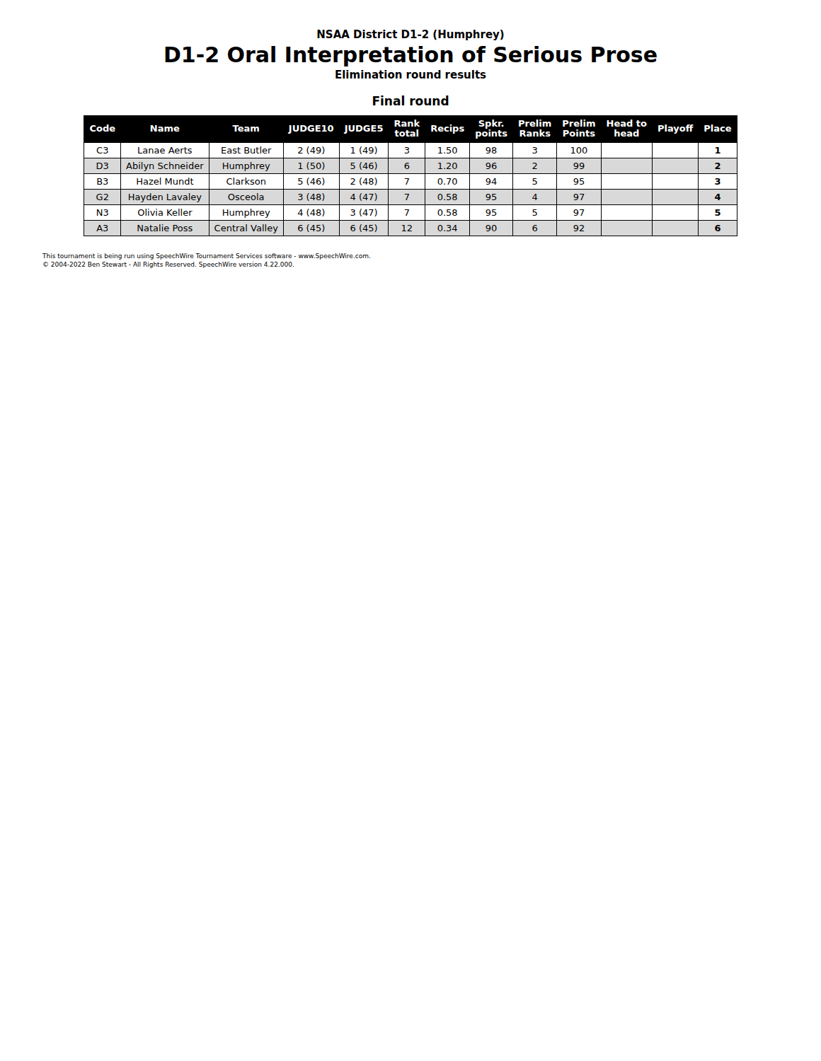NSAA District D1-2 (Humphrey)
D1-2 Oral Interpretation of Serious Prose
Elimination round results
Final round
| Code | Name | Team | JUDGE10 | JUDGE5 | Rank total | Recips | Spkr. points | Prelim Ranks | Prelim Points | Head to head | Playoff | Place |
| --- | --- | --- | --- | --- | --- | --- | --- | --- | --- | --- | --- | --- |
| C3 | Lanae Aerts | East Butler | 2 (49) | 1 (49) | 3 | 1.50 | 98 | 3 | 100 | | | 1 |
| D3 | Abilyn Schneider | Humphrey | 1 (50) | 5 (46) | 6 | 1.20 | 96 | 2 | 99 | | | 2 |
| B3 | Hazel Mundt | Clarkson | 5 (46) | 2 (48) | 7 | 0.70 | 94 | 5 | 95 | | | 3 |
| G2 | Hayden Lavaley | Osceola | 3 (48) | 4 (47) | 7 | 0.58 | 95 | 4 | 97 | | | 4 |
| N3 | Olivia Keller | Humphrey | 4 (48) | 3 (47) | 7 | 0.58 | 95 | 5 | 97 | | | 5 |
| A3 | Natalie Poss | Central Valley | 6 (45) | 6 (45) | 12 | 0.34 | 90 | 6 | 92 | | | 6 |
This tournament is being run using SpeechWire Tournament Services software - www.SpeechWire.com.
© 2004-2022 Ben Stewart - All Rights Reserved. SpeechWire version 4.22.000.